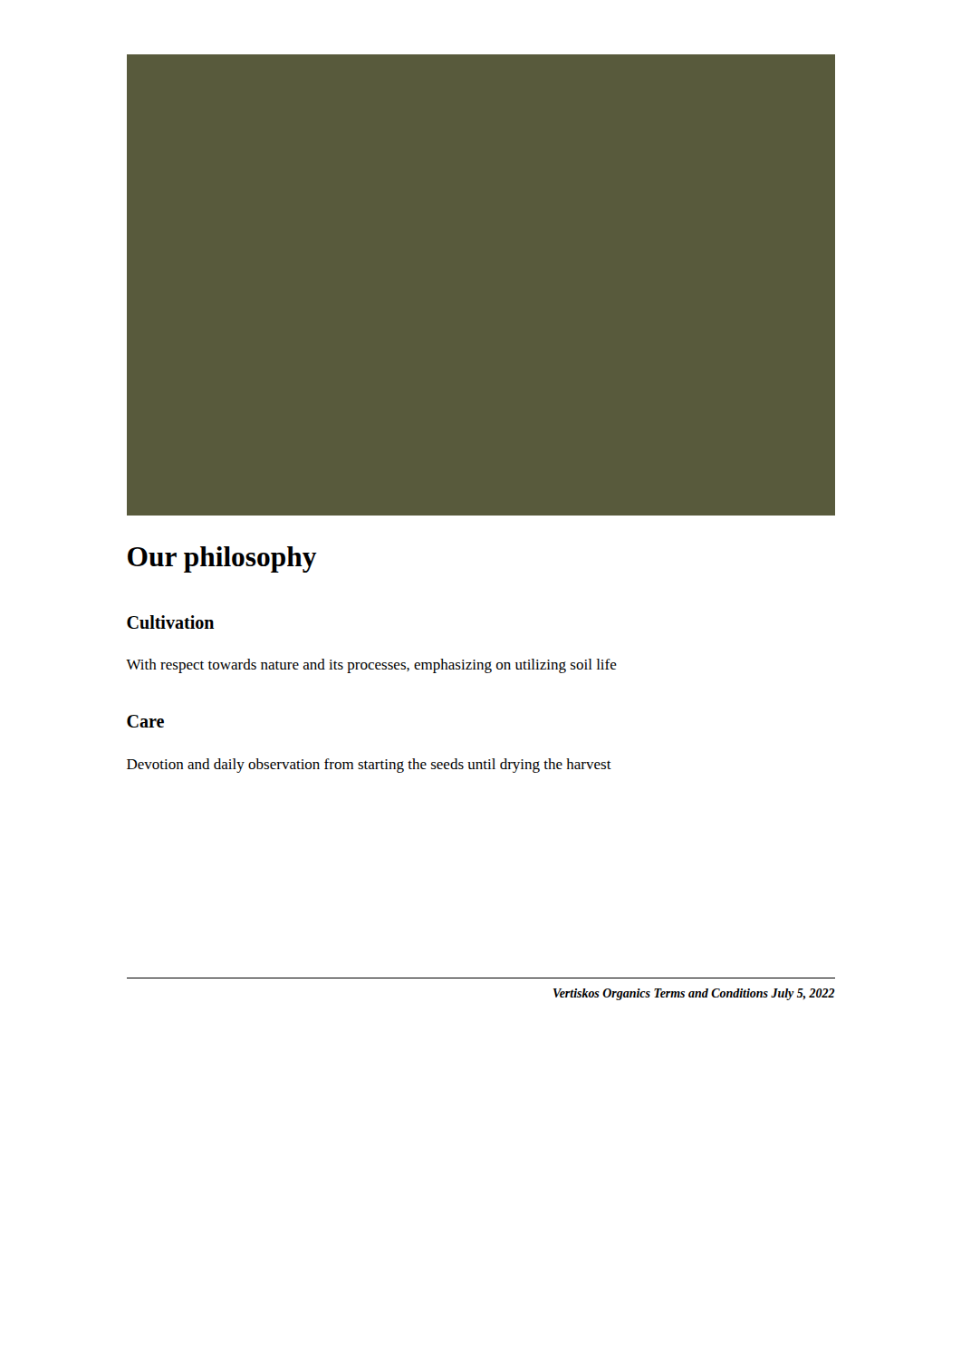Our philosophy
Cultivation
With respect towards nature and its processes, emphasizing on utilizing soil life
Care
Devotion and daily observation from starting the seeds until drying the harvest
Vertiskos Organics Terms and Conditions July 5, 2022